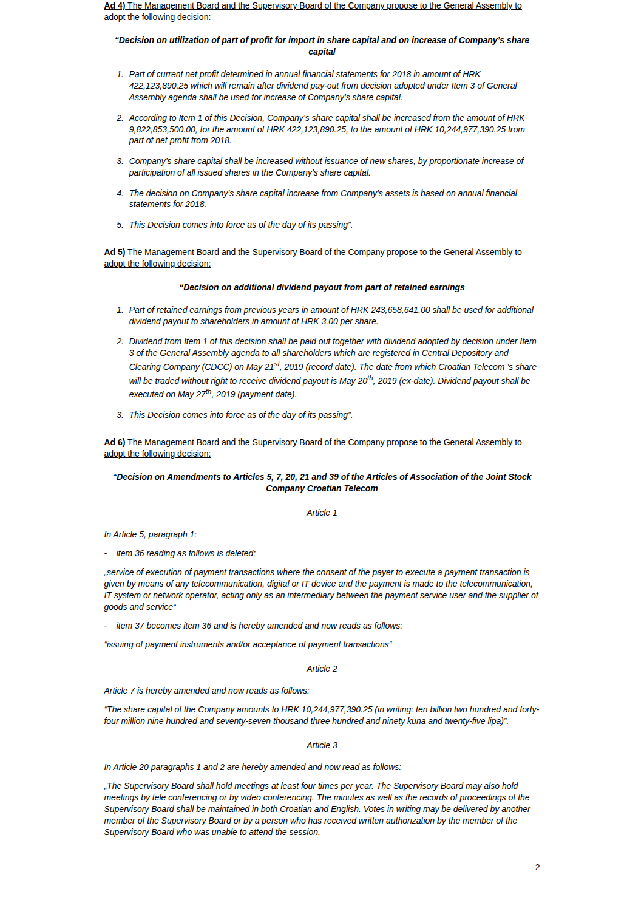Ad 4) The Management Board and the Supervisory Board of the Company propose to the General Assembly to adopt the following decision:
“Decision on utilization of part of profit for import in share capital and on increase of Company’s share capital
Part of current net profit determined in annual financial statements for 2018 in amount of HRK 422,123,890.25 which will remain after dividend pay-out from decision adopted under Item 3 of General Assembly agenda shall be used for increase of Company’s share capital.
According to Item 1 of this Decision, Company’s share capital shall be increased from the amount of HRK 9,822,853,500.00, for the amount of HRK 422,123,890.25, to the amount of HRK 10,244,977,390.25 from part of net profit from 2018.
Company’s share capital shall be increased without issuance of new shares, by proportionate increase of participation of all issued shares in the Company’s share capital.
The decision on Company’s share capital increase from Company’s assets is based on annual financial statements for 2018.
This Decision comes into force as of the day of its passing”.
Ad 5) The Management Board and the Supervisory Board of the Company propose to the General Assembly to adopt the following decision:
“Decision on additional dividend payout from part of retained earnings
Part of retained earnings from previous years in amount of HRK 243,658,641.00 shall be used for additional dividend payout to shareholders in amount of HRK 3.00 per share.
Dividend from Item 1 of this decision shall be paid out together with dividend adopted by decision under Item 3 of the General Assembly agenda to all shareholders which are registered in Central Depository and Clearing Company (CDCC) on May 21st, 2019 (record date). The date from which Croatian Telecom ’s share will be traded without right to receive dividend payout is May 20th, 2019 (ex-date). Dividend payout shall be executed on May 27th, 2019 (payment date).
This Decision comes into force as of the day of its passing”.
Ad 6) The Management Board and the Supervisory Board of the Company propose to the General Assembly to adopt the following decision:
“Decision on Amendments to Articles 5, 7, 20, 21 and 39 of the Articles of Association of the Joint Stock Company Croatian Telecom
Article 1
In Article 5, paragraph 1:
- item 36 reading as follows is deleted:
„service of execution of payment transactions where the consent of the payer to execute a payment transaction is given by means of any telecommunication, digital or IT device and the payment is made to the telecommunication, IT system or network operator, acting only as an intermediary between the payment service user and the supplier of goods and service“
- item 37 becomes item 36 and is hereby amended and now reads as follows:
“issuing of payment instruments and/or acceptance of payment transactions“
Article 2
Article 7 is hereby amended and now reads as follows:
“The share capital of the Company amounts to HRK 10,244,977,390.25 (in writing: ten billion two hundred and forty-four million nine hundred and seventy-seven thousand three hundred and ninety kuna and twenty-five lipa)”.
Article 3
In Article 20 paragraphs 1 and 2 are hereby amended and now read as follows:
„The Supervisory Board shall hold meetings at least four times per year. The Supervisory Board may also hold meetings by tele conferencing or by video conferencing. The minutes as well as the records of proceedings of the Supervisory Board shall be maintained in both Croatian and English. Votes in writing may be delivered by another member of the Supervisory Board or by a person who has received written authorization by the member of the Supervisory Board who was unable to attend the session.
2